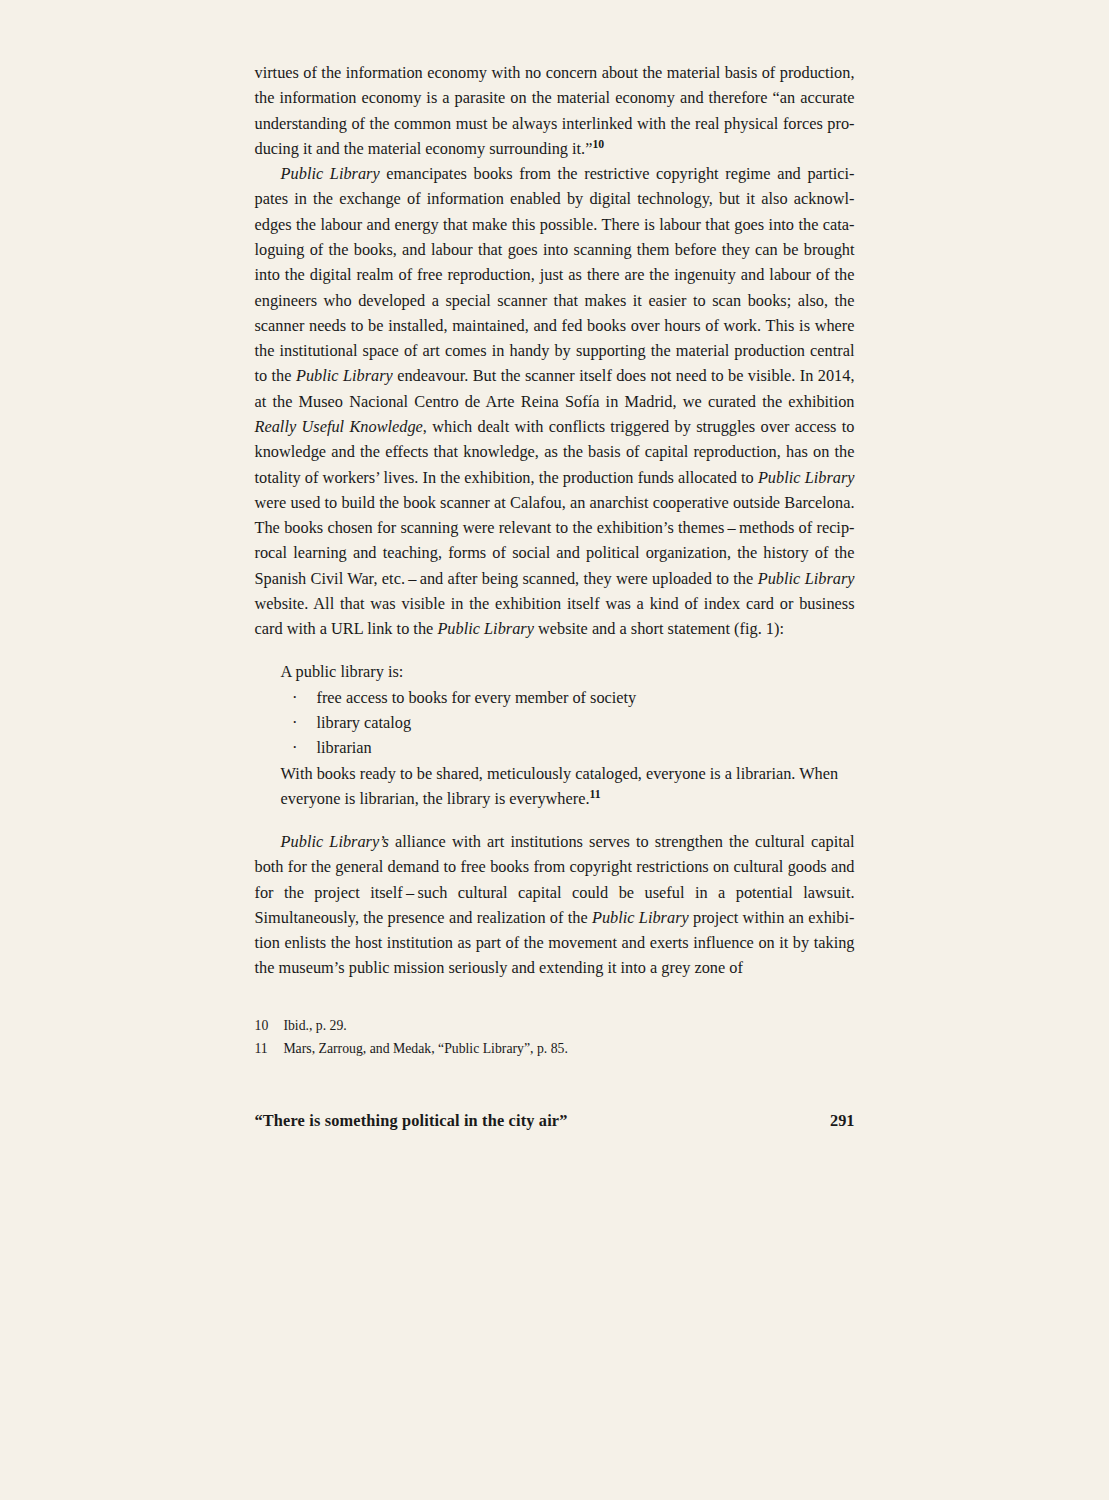virtues of the information economy with no concern about the material basis of production, the information economy is a parasite on the material economy and therefore “an accurate understanding of the common must be always interlinked with the real physical forces producing it and the material economy surrounding it.”10
Public Library emancipates books from the restrictive copyright regime and participates in the exchange of information enabled by digital technology, but it also acknowledges the labour and energy that make this possible. There is labour that goes into the cataloguing of the books, and labour that goes into scanning them before they can be brought into the digital realm of free reproduction, just as there are the ingenuity and labour of the engineers who developed a special scanner that makes it easier to scan books; also, the scanner needs to be installed, maintained, and fed books over hours of work. This is where the institutional space of art comes in handy by supporting the material production central to the Public Library endeavour. But the scanner itself does not need to be visible. In 2014, at the Museo Nacional Centro de Arte Reina Sofía in Madrid, we curated the exhibition Really Useful Knowledge, which dealt with conflicts triggered by struggles over access to knowledge and the effects that knowledge, as the basis of capital reproduction, has on the totality of workers’ lives. In the exhibition, the production funds allocated to Public Library were used to build the book scanner at Calafou, an anarchist cooperative outside Barcelona. The books chosen for scanning were relevant to the exhibition’s themes – methods of reciprocal learning and teaching, forms of social and political organization, the history of the Spanish Civil War, etc. – and after being scanned, they were uploaded to the Public Library website. All that was visible in the exhibition itself was a kind of index card or business card with a URL link to the Public Library website and a short statement (fig. 1):
A public library is:
free access to books for every member of society
library catalog
librarian
With books ready to be shared, meticulously cataloged, everyone is a librarian. When everyone is librarian, the library is everywhere.11
Public Library’s alliance with art institutions serves to strengthen the cultural capital both for the general demand to free books from copyright restrictions on cultural goods and for the project itself – such cultural capital could be useful in a potential lawsuit. Simultaneously, the presence and realization of the Public Library project within an exhibition enlists the host institution as part of the movement and exerts influence on it by taking the museum’s public mission seriously and extending it into a grey zone of
10 Ibid., p. 29.
11 Mars, Zarroug, and Medak, “Public Library”, p. 85.
“There is something political in the city air” 291